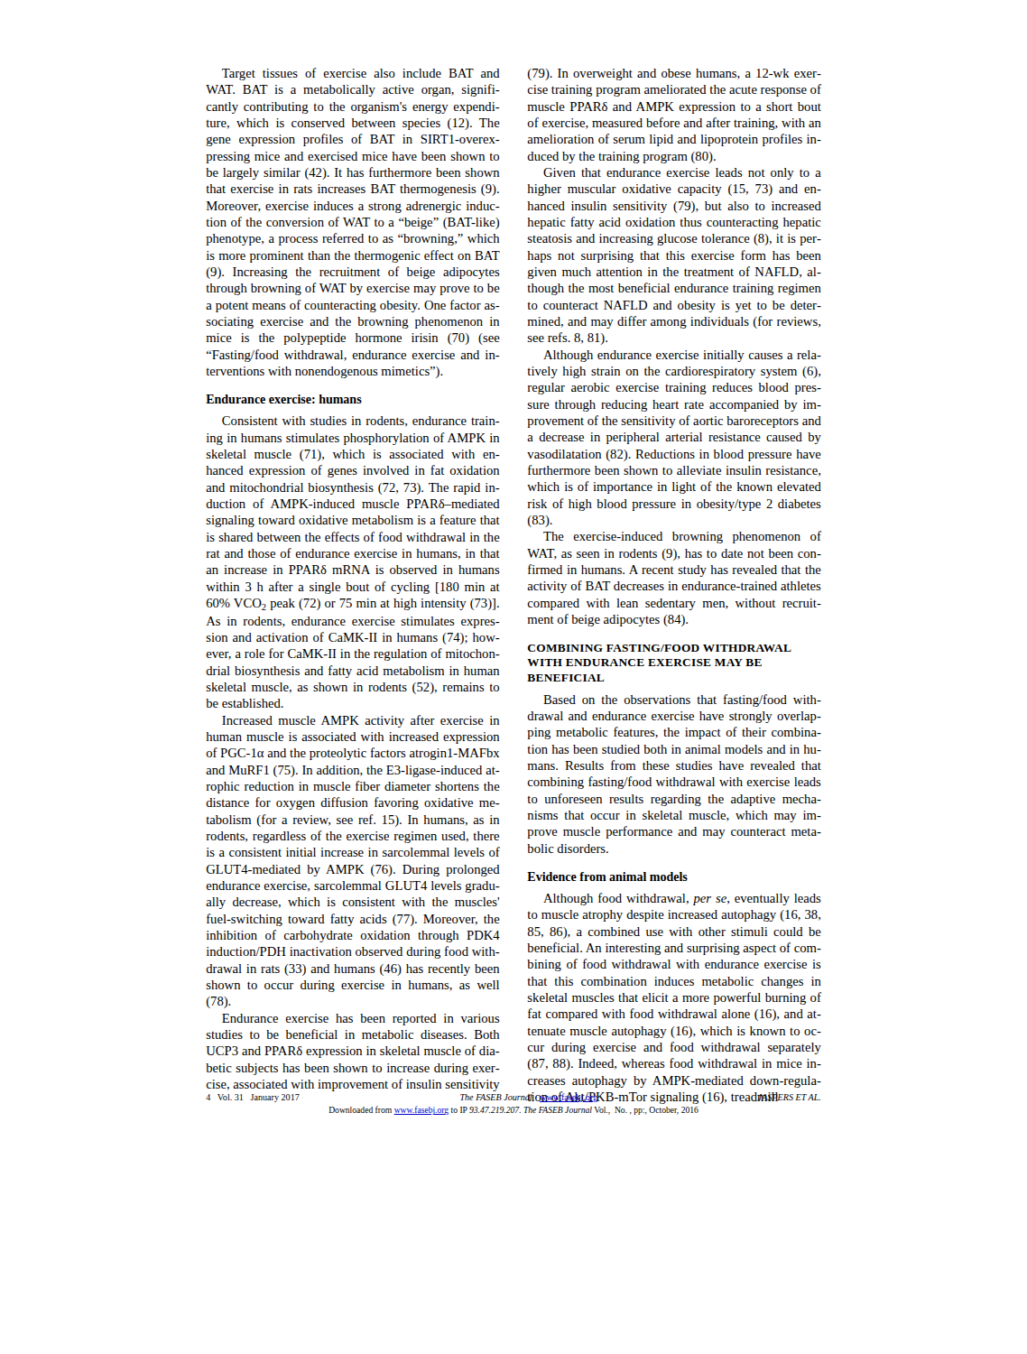Target tissues of exercise also include BAT and WAT. BAT is a metabolically active organ, significantly contributing to the organism's energy expenditure, which is conserved between species (12). The gene expression profiles of BAT in SIRT1-overexpressing mice and exercised mice have been shown to be largely similar (42). It has furthermore been shown that exercise in rats increases BAT thermogenesis (9). Moreover, exercise induces a strong adrenergic induction of the conversion of WAT to a “beige” (BAT-like) phenotype, a process referred to as “browning,” which is more prominent than the thermogenic effect on BAT (9). Increasing the recruitment of beige adipocytes through browning of WAT by exercise may prove to be a potent means of counteracting obesity. One factor associating exercise and the browning phenomenon in mice is the polypeptide hormone irisin (70) (see “Fasting/food withdrawal, endurance exercise and interventions with nonendogenous mimetics”).
Endurance exercise: humans
Consistent with studies in rodents, endurance training in humans stimulates phosphorylation of AMPK in skeletal muscle (71), which is associated with enhanced expression of genes involved in fat oxidation and mitochondrial biosynthesis (72, 73). The rapid induction of AMPK-induced muscle PPARδ–mediated signaling toward oxidative metabolism is a feature that is shared between the effects of food withdrawal in the rat and those of endurance exercise in humans, in that an increase in PPARδ mRNA is observed in humans within 3 h after a single bout of cycling [180 min at 60% VCO2 peak (72) or 75 min at high intensity (73)]. As in rodents, endurance exercise stimulates expression and activation of CaMK-II in humans (74); however, a role for CaMK-II in the regulation of mitochondrial biosynthesis and fatty acid metabolism in human skeletal muscle, as shown in rodents (52), remains to be established.
Increased muscle AMPK activity after exercise in human muscle is associated with increased expression of PGC-1α and the proteolytic factors atrogin1-MAFbx and MuRF1 (75). In addition, the E3-ligase-induced atrophic reduction in muscle fiber diameter shortens the distance for oxygen diffusion favoring oxidative metabolism (for a review, see ref. 15). In humans, as in rodents, regardless of the exercise regimen used, there is a consistent initial increase in sarcolemmal levels of GLUT4-mediated by AMPK (76). During prolonged endurance exercise, sarcolemmal GLUT4 levels gradually decrease, which is consistent with the muscles' fuel-switching toward fatty acids (77). Moreover, the inhibition of carbohydrate oxidation through PDK4 induction/PDH inactivation observed during food withdrawal in rats (33) and humans (46) has recently been shown to occur during exercise in humans, as well (78).
Endurance exercise has been reported in various studies to be beneficial in metabolic diseases. Both UCP3 and PPARδ expression in skeletal muscle of diabetic subjects has been shown to increase during exercise, associated with improvement of insulin sensitivity (79). In overweight and obese humans, a 12-wk exercise training program ameliorated the acute response of muscle PPARδ and AMPK expression to a short bout of exercise, measured before and after training, with an amelioration of serum lipid and lipoprotein profiles induced by the training program (80).
Given that endurance exercise leads not only to a higher muscular oxidative capacity (15, 73) and enhanced insulin sensitivity (79), but also to increased hepatic fatty acid oxidation thus counteracting hepatic steatosis and increasing glucose tolerance (8), it is perhaps not surprising that this exercise form has been given much attention in the treatment of NAFLD, although the most beneficial endurance training regimen to counteract NAFLD and obesity is yet to be determined, and may differ among individuals (for reviews, see refs. 8, 81).
Although endurance exercise initially causes a relatively high strain on the cardiorespiratory system (6), regular aerobic exercise training reduces blood pressure through reducing heart rate accompanied by improvement of the sensitivity of aortic baroreceptors and a decrease in peripheral arterial resistance caused by vasodilatation (82). Reductions in blood pressure have furthermore been shown to alleviate insulin resistance, which is of importance in light of the known elevated risk of high blood pressure in obesity/type 2 diabetes (83).
The exercise-induced browning phenomenon of WAT, as seen in rodents (9), has to date not been confirmed in humans. A recent study has revealed that the activity of BAT decreases in endurance-trained athletes compared with lean sedentary men, without recruitment of beige adipocytes (84).
Combining fasting/food withdrawal with endurance exercise may be beneficial
Based on the observations that fasting/food withdrawal and endurance exercise have strongly overlapping metabolic features, the impact of their combination has been studied both in animal models and in humans. Results from these studies have revealed that combining fasting/food withdrawal with exercise leads to unforeseen results regarding the adaptive mechanisms that occur in skeletal muscle, which may improve muscle performance and may counteract metabolic disorders.
Evidence from animal models
Although food withdrawal, per se, eventually leads to muscle atrophy despite increased autophagy (16, 38, 85, 86), a combined use with other stimuli could be beneficial. An interesting and surprising aspect of combining of food withdrawal with endurance exercise is that this combination induces metabolic changes in skeletal muscles that elicit a more powerful burning of fat compared with food withdrawal alone (16), and attenuate muscle autophagy (16), which is known to occur during exercise and food withdrawal separately (87, 88). Indeed, whereas food withdrawal in mice increases autophagy by AMPK-mediated down-regulation of Akt/PKB-mTor signaling (16), treadmill
4 Vol. 31 January 2017
The FASEB Journal · www.fasebj.org
JASPERS ET AL.
Downloaded from www.fasebj.org to IP 93.47.219.207. The FASEB Journal Vol., No. , pp:, October, 2016